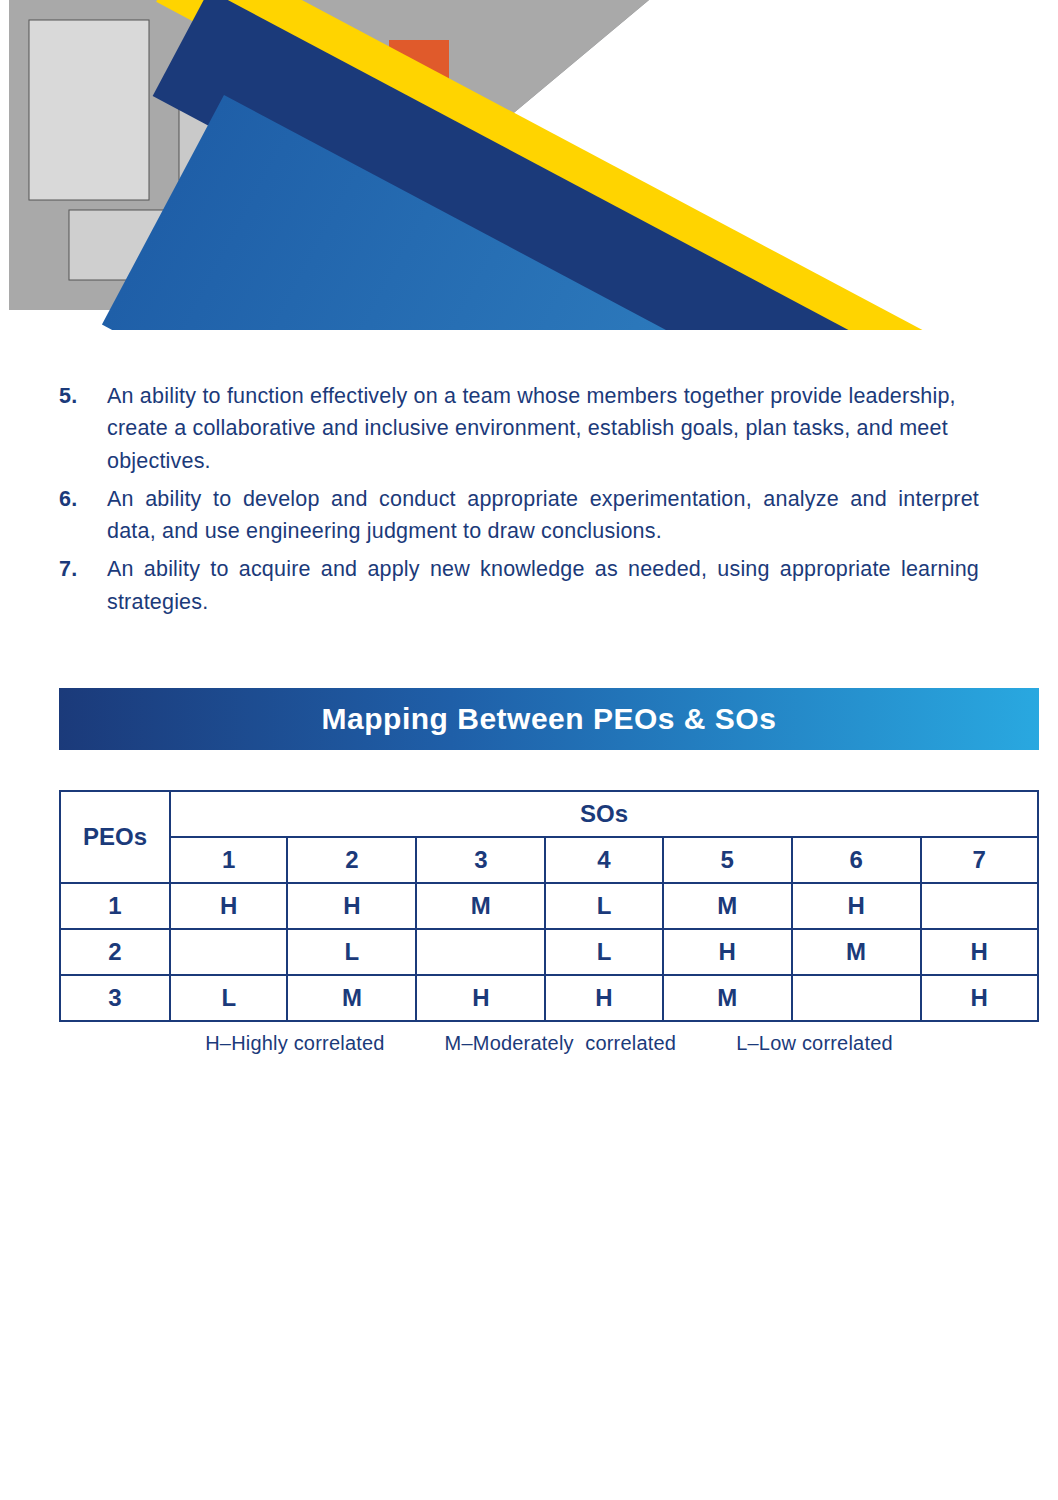5. An ability to function effectively on a team whose members together provide leadership, create a collaborative and inclusive environment, establish goals, plan tasks, and meet objectives.
6. An ability to develop and conduct appropriate experimentation, analyze and interpret data, and use engineering judgment to draw conclusions.
7. An ability to acquire and apply new knowledge as needed, using appropriate learning strategies.
Mapping Between PEOs & SOs
| PEOs | SOs |
| --- | --- |
| 1 | 2 | 3 | 4 | 5 | 6 | 7 |
| 1 | H | H | M | L | M | H | |
| 2 | | L | | L | H | M | H |
| 3 | L | M | H | H | M | | H |
H–Highly correlated M–Moderately correlated L–Low correlated